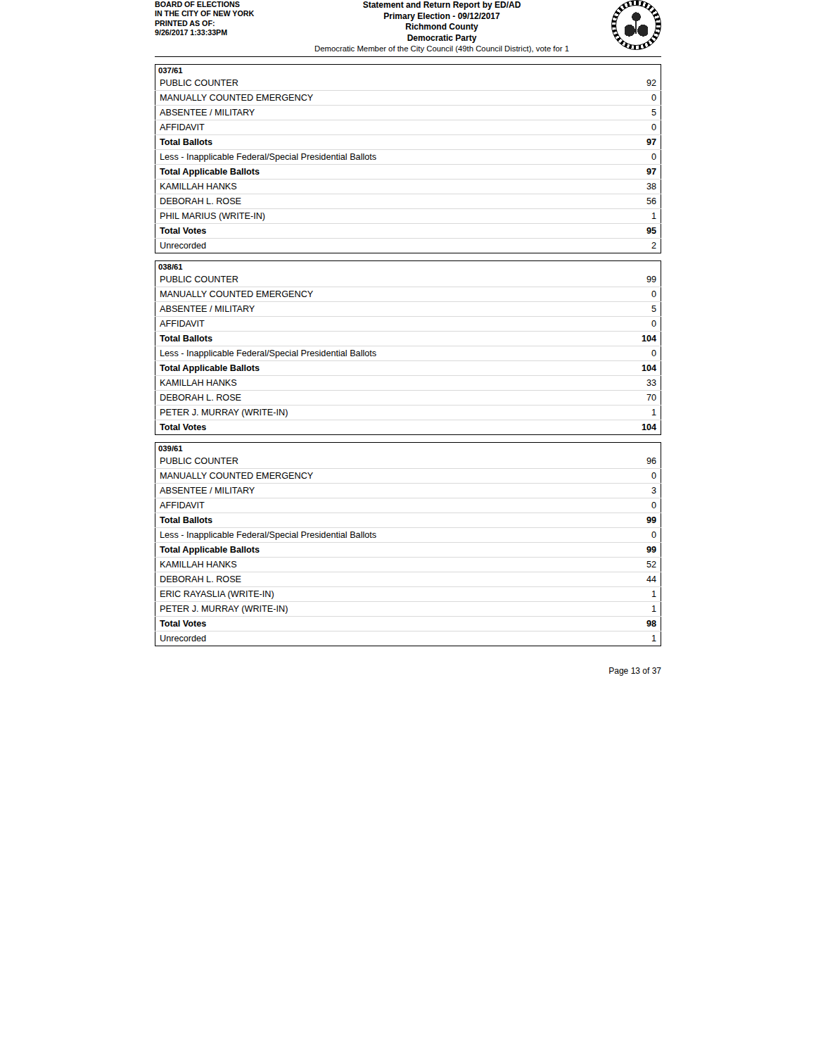BOARD OF ELECTIONS
IN THE CITY OF NEW YORK
PRINTED AS OF:
9/26/2017 1:33:33PM
Statement and Return Report by ED/AD
Primary Election - 09/12/2017
Richmond County
Democratic Party
Democratic Member of the City Council (49th Council District), vote for 1
037/61
| PUBLIC COUNTER | 92 |
| MANUALLY COUNTED EMERGENCY | 0 |
| ABSENTEE / MILITARY | 5 |
| AFFIDAVIT | 0 |
| Total Ballots | 97 |
| Less - Inapplicable Federal/Special Presidential Ballots | 0 |
| Total Applicable Ballots | 97 |
| KAMILLAH HANKS | 38 |
| DEBORAH L. ROSE | 56 |
| PHIL MARIUS (WRITE-IN) | 1 |
| Total Votes | 95 |
| Unrecorded | 2 |
038/61
| PUBLIC COUNTER | 99 |
| MANUALLY COUNTED EMERGENCY | 0 |
| ABSENTEE / MILITARY | 5 |
| AFFIDAVIT | 0 |
| Total Ballots | 104 |
| Less - Inapplicable Federal/Special Presidential Ballots | 0 |
| Total Applicable Ballots | 104 |
| KAMILLAH HANKS | 33 |
| DEBORAH L. ROSE | 70 |
| PETER J. MURRAY (WRITE-IN) | 1 |
| Total Votes | 104 |
039/61
| PUBLIC COUNTER | 96 |
| MANUALLY COUNTED EMERGENCY | 0 |
| ABSENTEE / MILITARY | 3 |
| AFFIDAVIT | 0 |
| Total Ballots | 99 |
| Less - Inapplicable Federal/Special Presidential Ballots | 0 |
| Total Applicable Ballots | 99 |
| KAMILLAH HANKS | 52 |
| DEBORAH L. ROSE | 44 |
| ERIC RAYASLIA (WRITE-IN) | 1 |
| PETER J. MURRAY (WRITE-IN) | 1 |
| Total Votes | 98 |
| Unrecorded | 1 |
Page 13 of 37